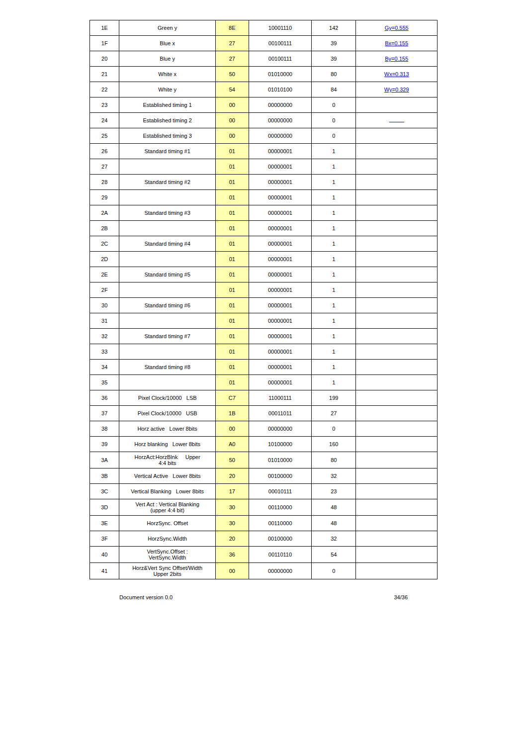| 1E | Green y | 8E | 10001110 | 142 | Gy=0.555 |
| 1F | Blue x | 27 | 00100111 | 39 | Bx=0.155 |
| 20 | Blue y | 27 | 00100111 | 39 | By=0.155 |
| 21 | White x | 50 | 01010000 | 80 | Wx=0.313 |
| 22 | White y | 54 | 01010100 | 84 | Wy=0.329 |
| 23 | Established timing 1 | 00 | 00000000 | 0 | |
| 24 | Established timing 2 | 00 | 00000000 | 0 | |
| 25 | Established timing 3 | 00 | 00000000 | 0 | |
| 26 | Standard timing #1 | 01 | 00000001 | 1 | |
| 27 | | 01 | 00000001 | 1 | |
| 28 | Standard timing #2 | 01 | 00000001 | 1 | |
| 29 | | 01 | 00000001 | 1 | |
| 2A | Standard timing #3 | 01 | 00000001 | 1 | |
| 2B | | 01 | 00000001 | 1 | |
| 2C | Standard timing #4 | 01 | 00000001 | 1 | |
| 2D | | 01 | 00000001 | 1 | |
| 2E | Standard timing #5 | 01 | 00000001 | 1 | |
| 2F | | 01 | 00000001 | 1 | |
| 30 | Standard timing #6 | 01 | 00000001 | 1 | |
| 31 | | 01 | 00000001 | 1 | |
| 32 | Standard timing #7 | 01 | 00000001 | 1 | |
| 33 | | 01 | 00000001 | 1 | |
| 34 | Standard timing #8 | 01 | 00000001 | 1 | |
| 35 | | 01 | 00000001 | 1 | |
| 36 | Pixel Clock/10000 LSB | C7 | 11000111 | 199 | |
| 37 | Pixel Clock/10000 USB | 1B | 00011011 | 27 | |
| 38 | Horz active Lower 8bits | 00 | 00000000 | 0 | |
| 39 | Horz blanking Lower 8bits | A0 | 10100000 | 160 | |
| 3A | HorzAct:HorzBlnk Upper 4:4 bits | 50 | 01010000 | 80 | |
| 3B | Vertical Active Lower 8bits | 20 | 00100000 | 32 | |
| 3C | Vertical Blanking Lower 8bits | 17 | 00010111 | 23 | |
| 3D | Vert Act : Vertical Blanking (upper 4:4 bit) | 30 | 00110000 | 48 | |
| 3E | HorzSync. Offset | 30 | 00110000 | 48 | |
| 3F | HorzSync.Width | 20 | 00100000 | 32 | |
| 40 | VertSync.Offset : VertSync.Width | 36 | 00110110 | 54 | |
| 41 | Horz&Vert Sync Offset/Width Upper 2bits | 00 | 00000000 | 0 | |
Document version 0.0
34/36